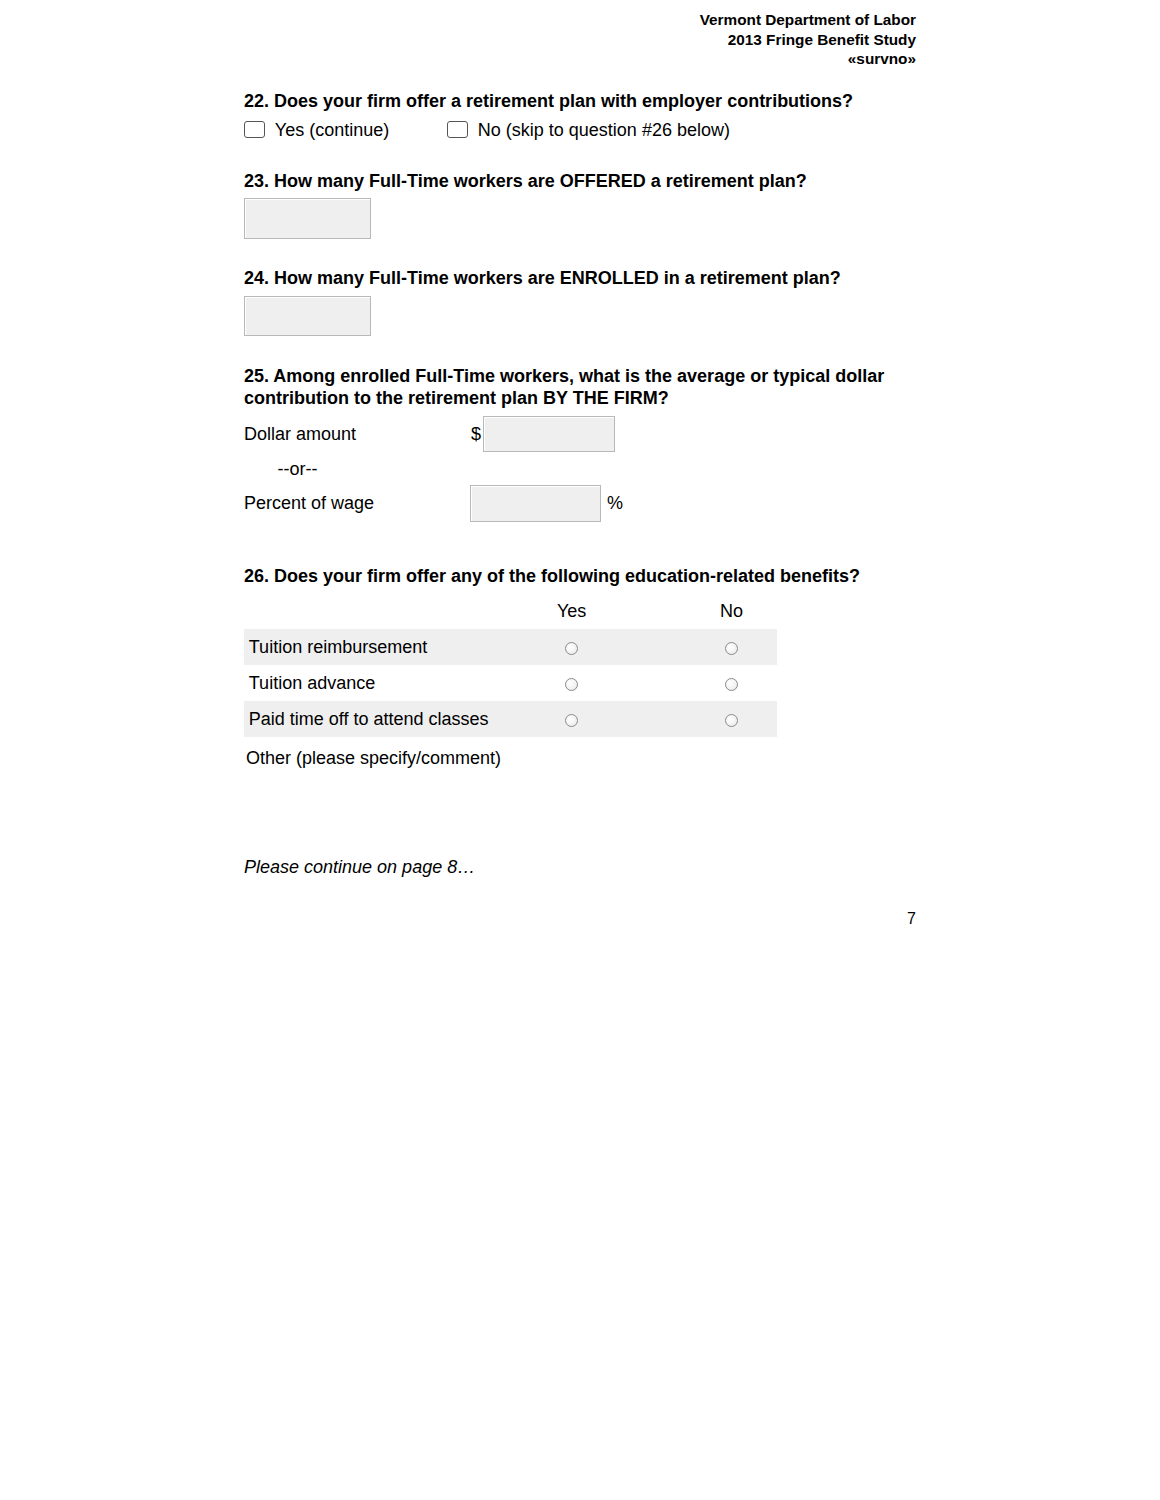Vermont Department of Labor
2013 Fringe Benefit Study
«survno»
22. Does your firm offer a retirement plan with employer contributions?
Yes (continue) No (skip to question #26 below)
23. How many Full-Time workers are OFFERED a retirement plan?
24. How many Full-Time workers are ENROLLED in a retirement plan?
25. Among enrolled Full-Time workers, what is the average or typical dollar contribution to the retirement plan BY THE FIRM?
Dollar amount$
--or--
Percent of wage %
26. Does your firm offer any of the following education-related benefits?
| | Yes | | No |
| Tuition reimbursement | | | |
| Tuition advance | | | |
| Paid time off to attend classes | | | |
Other (please specify/comment)
Please continue on page 8…
7